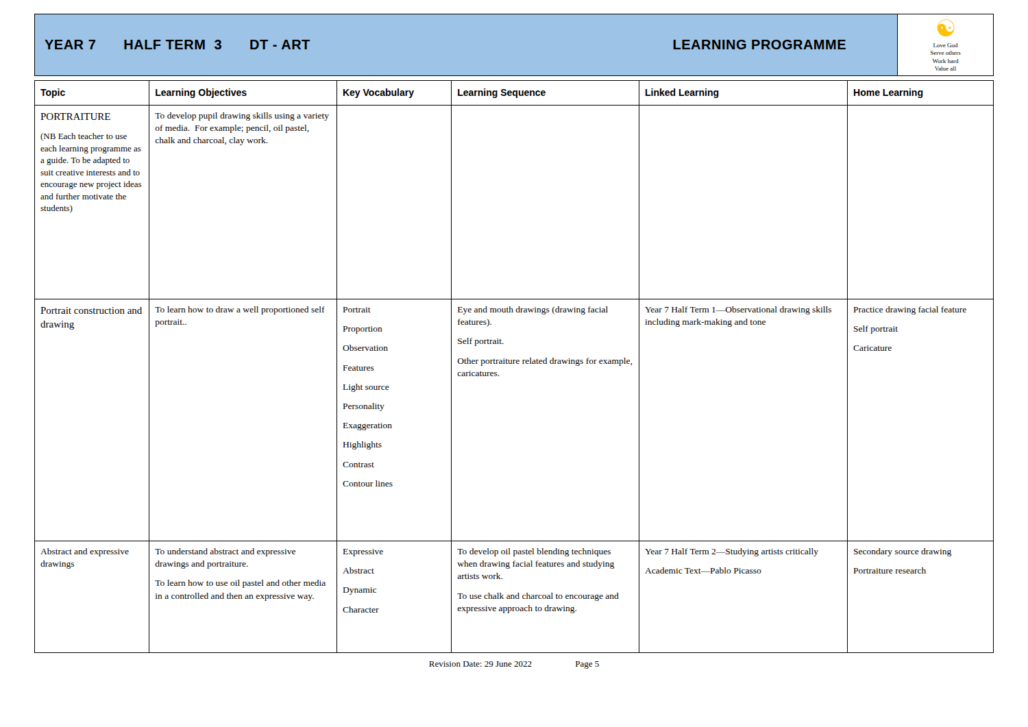YEAR 7 HALF TERM 3 DT - ART LEARNING PROGRAMME
☯
Love God
Serve others
Work hard
Value all
| Topic | Learning Objectives | Key Vocabulary | Learning Sequence | Linked Learning | Home Learning |
| --- | --- | --- | --- | --- | --- |
| PORTRAITURE (NB Each teacher to use each learning programme as a guide. To be adapted to suit creative interests and to encourage new project ideas and further motivate the students) | To develop pupil drawing skills using a variety of media. For example; pencil, oil pastel, chalk and charcoal, clay work. | | | | |
| Portrait construction and drawing | To learn how to draw a well proportioned self portrait.. | Portrait Proportion Observation Features Light source Personality Exaggeration Highlights Contrast Contour lines | Eye and mouth drawings (drawing facial features). Self portrait. Other portraiture related drawings for example, caricatures. | Year 7 Half Term 1—Observational drawing skills including mark-making and tone | Practice drawing facial feature Self portrait Caricature |
| Abstract and expressive drawings | To understand abstract and expressive drawings and portraiture. To learn how to use oil pastel and other media in a controlled and then an expressive way. | Expressive Abstract Dynamic Character | To develop oil pastel blending techniques when drawing facial features and studying artists work. To use chalk and charcoal to encourage and expressive approach to drawing. | Year 7 Half Term 2—Studying artists critically Academic Text—Pablo Picasso | Secondary source drawing Portraiture research |
Revision Date: 29 June 2022 Page 5